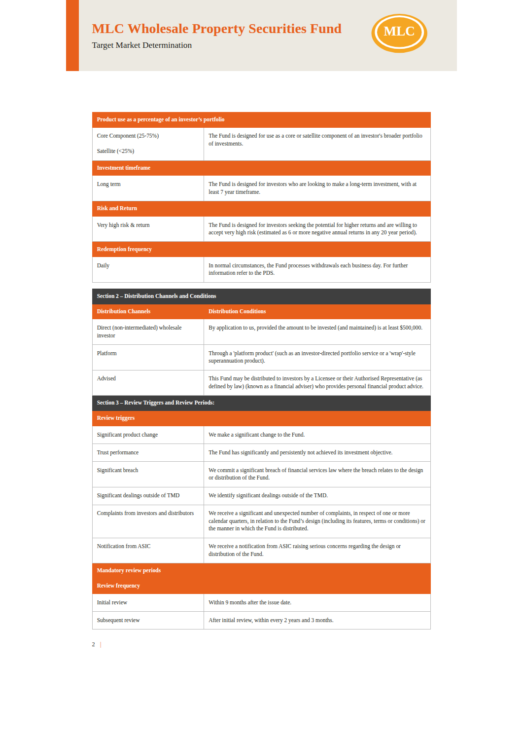MLC Wholesale Property Securities Fund
Target Market Determination
MLC
| Product use as a percentage of an investor’s portfolio |
| Core Component (25-75%) Satellite (<25%) | The Fund is designed for use as a core or satellite component of an investor's broader portfolio of investments. |
| Investment timeframe |
| Long term | The Fund is designed for investors who are looking to make a long-term investment, with at least 7 year timeframe. |
| Risk and Return |
| Very high risk & return | The Fund is designed for investors seeking the potential for higher returns and are willing to accept very high risk (estimated as 6 or more negative annual returns in any 20 year period). |
| Redemption frequency |
| Daily | In normal circumstances, the Fund processes withdrawals each business day. For further information refer to the PDS. |
| Section 2 – Distribution Channels and Conditions |
| Distribution Channels | Distribution Conditions |
| Direct (non-intermediated) wholesale investor | By application to us, provided the amount to be invested (and maintained) is at least $500,000. |
| Platform | Through a 'platform product' (such as an investor-directed portfolio service or a 'wrap'-style superannuation product). |
| Advised | This Fund may be distributed to investors by a Licensee or their Authorised Representative (as defined by law) (known as a financial adviser) who provides personal financial product advice. |
| Section 3 – Review Triggers and Review Periods: |
| Review triggers |
| Significant product change | We make a significant change to the Fund. |
| Trust performance | The Fund has significantly and persistently not achieved its investment objective. |
| Significant breach | We commit a significant breach of financial services law where the breach relates to the design or distribution of the Fund. |
| Significant dealings outside of TMD | We identify significant dealings outside of the TMD. |
| Complaints from investors and distributors | We receive a significant and unexpected number of complaints, in respect of one or more calendar quarters, in relation to the Fund’s design (including its features, terms or conditions) or the manner in which the Fund is distributed. |
| Notification from ASIC | We receive a notification from ASIC raising serious concerns regarding the design or distribution of the Fund. |
| Mandatory review periods |
| Review frequency |
| Initial review | Within 9 months after the issue date. |
| Subsequent review | After initial review, within every 2 years and 3 months. |
2 |